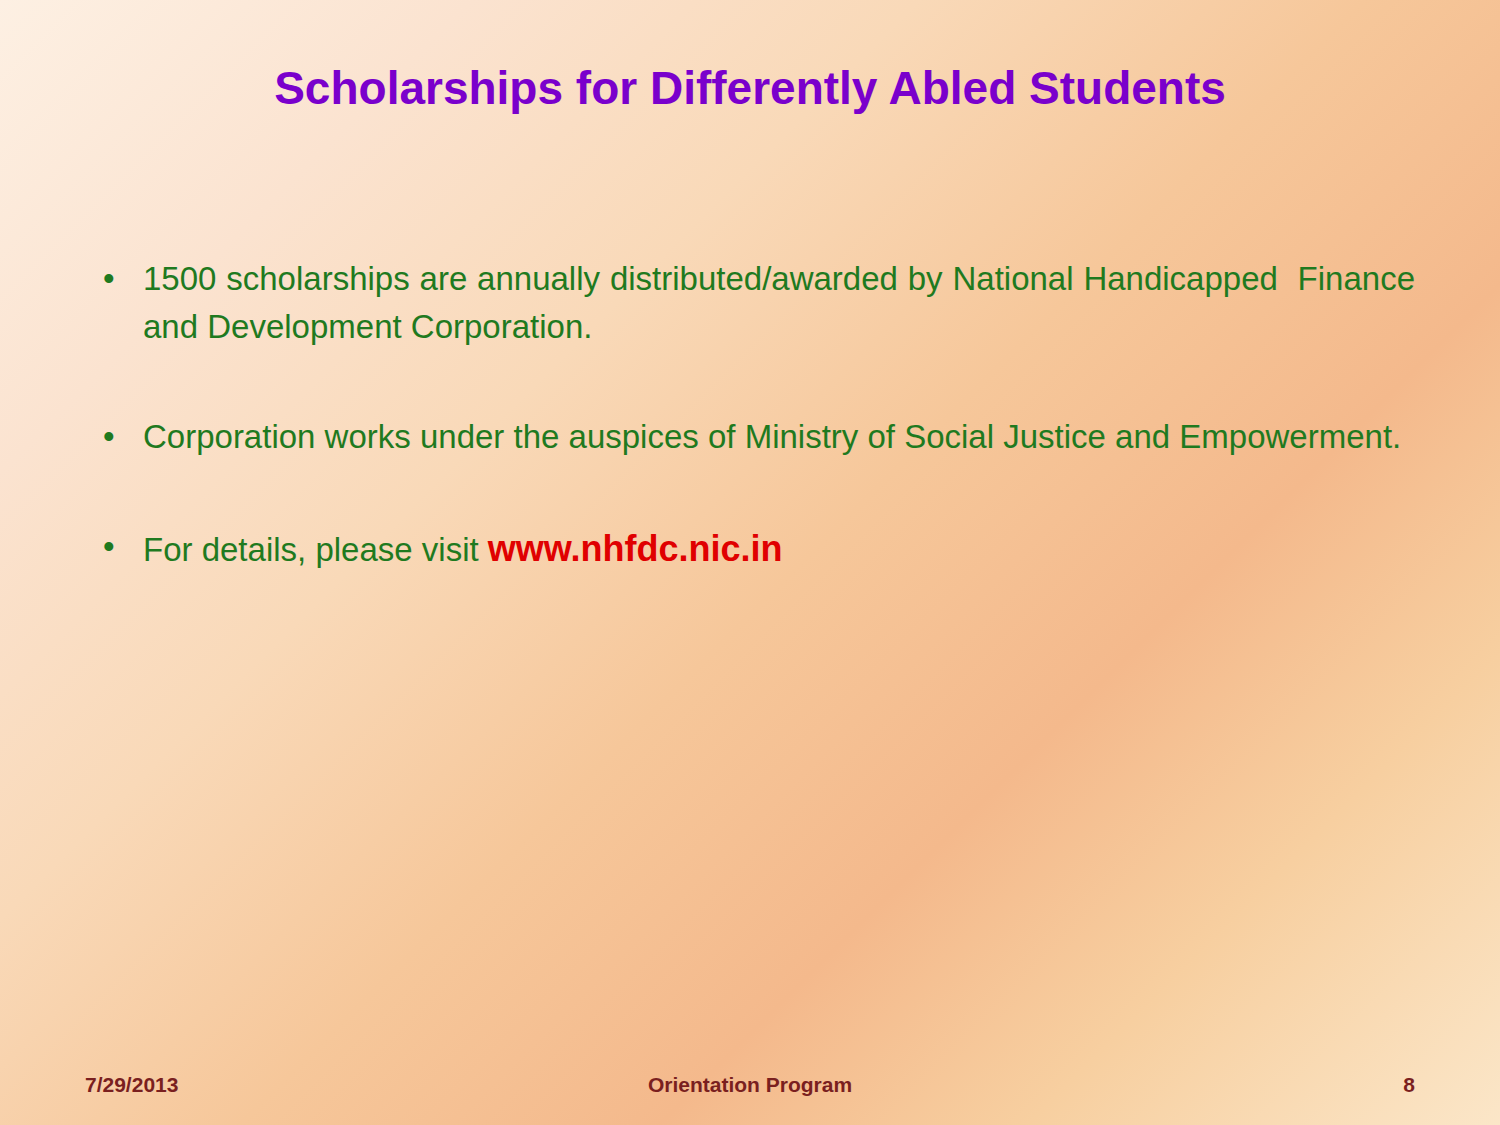Scholarships for Differently Abled Students
1500 scholarships are annually distributed/awarded by National Handicapped Finance and Development Corporation.
Corporation works under the auspices of Ministry of Social Justice and Empowerment.
For details, please visit www.nhfdc.nic.in
7/29/2013
Orientation Program
8